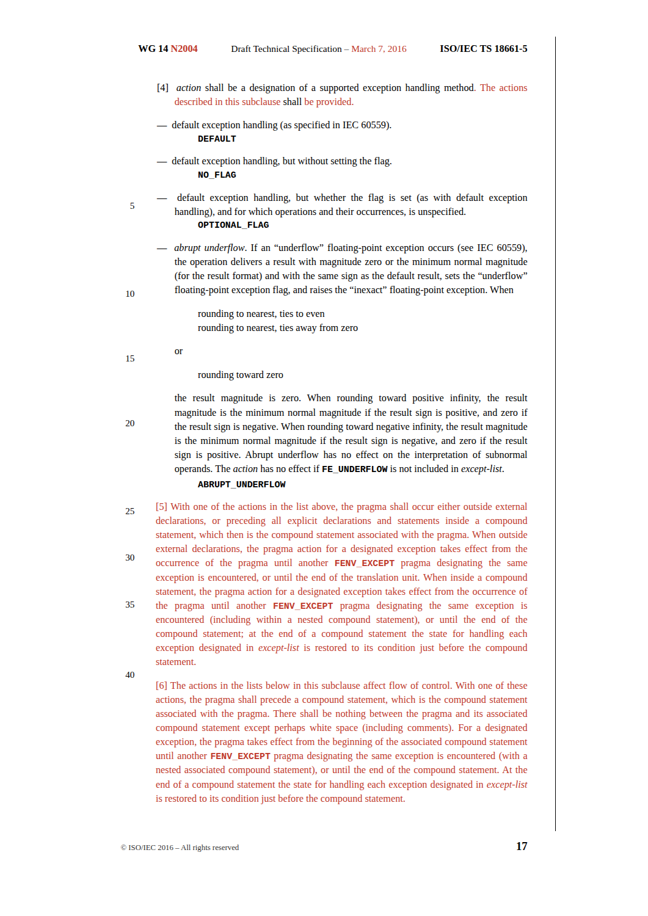WG 14 N2004 Draft Technical Specification – March 7, 2016 ISO/IEC TS 18661-5
5 10 15 20 25 30 35 40
[4] action shall be a designation of a supported exception handling method. The actions described in this subclause shall be provided.
— default exception handling (as specified in IEC 60559).
DEFAULT
— default exception handling, but without setting the flag.
NO_FLAG
— default exception handling, but whether the flag is set (as with default exception handling), and for which operations and their occurrences, is unspecified.
OPTIONAL_FLAG
— abrupt underflow. If an “underflow” floating-point exception occurs (see IEC 60559), the operation delivers a result with magnitude zero or the minimum normal magnitude (for the result format) and with the same sign as the default result, sets the “underflow” floating-point exception flag, and raises the “inexact” floating-point exception. When
rounding to nearest, ties to even
rounding to nearest, ties away from zero
or
rounding toward zero
the result magnitude is zero. When rounding toward positive infinity, the result magnitude is the minimum normal magnitude if the result sign is positive, and zero if the result sign is negative. When rounding toward negative infinity, the result magnitude is the minimum normal magnitude if the result sign is negative, and zero if the result sign is positive. Abrupt underflow has no effect on the interpretation of subnormal operands. The action has no effect if FE_UNDERFLOW is not included in except-list.
ABRUPT_UNDERFLOW
[5] With one of the actions in the list above, the pragma shall occur either outside external declarations, or preceding all explicit declarations and statements inside a compound statement, which then is the compound statement associated with the pragma. When outside external declarations, the pragma action for a designated exception takes effect from the occurrence of the pragma until another FENV_EXCEPT pragma designating the same exception is encountered, or until the end of the translation unit. When inside a compound statement, the pragma action for a designated exception takes effect from the occurrence of the pragma until another FENV_EXCEPT pragma designating the same exception is encountered (including within a nested compound statement), or until the end of the compound statement; at the end of a compound statement the state for handling each exception designated in except-list is restored to its condition just before the compound statement.
[6] The actions in the lists below in this subclause affect flow of control. With one of these actions, the pragma shall precede a compound statement, which is the compound statement associated with the pragma. There shall be nothing between the pragma and its associated compound statement except perhaps white space (including comments). For a designated exception, the pragma takes effect from the beginning of the associated compound statement until another FENV_EXCEPT pragma designating the same exception is encountered (with a nested associated compound statement), or until the end of the compound statement. At the end of a compound statement the state for handling each exception designated in except-list is restored to its condition just before the compound statement.
© ISO/IEC 2016 – All rights reserved 17